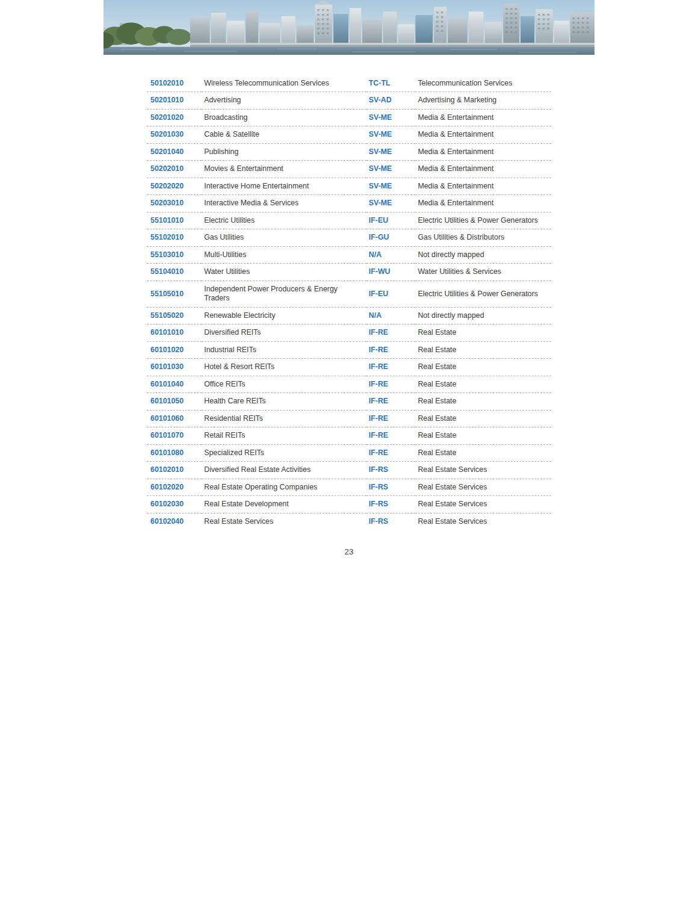| 50102010 | Wireless Telecommunication Services | TC-TL | Telecommunication Services |
| 50201010 | Advertising | SV-AD | Advertising & Marketing |
| 50201020 | Broadcasting | SV-ME | Media & Entertainment |
| 50201030 | Cable & Satellite | SV-ME | Media & Entertainment |
| 50201040 | Publishing | SV-ME | Media & Entertainment |
| 50202010 | Movies & Entertainment | SV-ME | Media & Entertainment |
| 50202020 | Interactive Home Entertainment | SV-ME | Media & Entertainment |
| 50203010 | Interactive Media & Services | SV-ME | Media & Entertainment |
| 55101010 | Electric Utilities | IF-EU | Electric Utilities & Power Generators |
| 55102010 | Gas Utilities | IF-GU | Gas Utilities & Distributors |
| 55103010 | Multi-Utilities | N/A | Not directly mapped |
| 55104010 | Water Utilities | IF-WU | Water Utilities & Services |
| 55105010 | Independent Power Producers & Energy Traders | IF-EU | Electric Utilities & Power Generators |
| 55105020 | Renewable Electricity | N/A | Not directly mapped |
| 60101010 | Diversified REITs | IF-RE | Real Estate |
| 60101020 | Industrial REITs | IF-RE | Real Estate |
| 60101030 | Hotel & Resort REITs | IF-RE | Real Estate |
| 60101040 | Office REITs | IF-RE | Real Estate |
| 60101050 | Health Care REITs | IF-RE | Real Estate |
| 60101060 | Residential REITs | IF-RE | Real Estate |
| 60101070 | Retail REITs | IF-RE | Real Estate |
| 60101080 | Specialized REITs | IF-RE | Real Estate |
| 60102010 | Diversified Real Estate Activities | IF-RS | Real Estate Services |
| 60102020 | Real Estate Operating Companies | IF-RS | Real Estate Services |
| 60102030 | Real Estate Development | IF-RS | Real Estate Services |
| 60102040 | Real Estate Services | IF-RS | Real Estate Services |
23